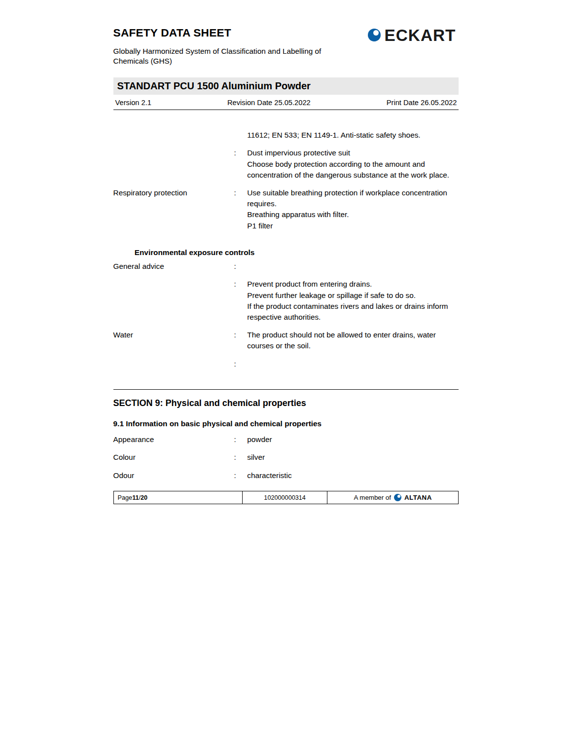SAFETY DATA SHEET
Globally Harmonized System of Classification and Labelling of
Chemicals (GHS)
ECKART
STANDART PCU 1500 Aluminium Powder
Version 2.1
Revision Date 25.05.2022
Print Date 26.05.2022
| | | 11612; EN 533; EN 1149-1. Anti-static safety shoes. |
| | : | Dust impervious protective suit Choose body protection according to the amount and concentration of the dangerous substance at the work place. |
| Respiratory protection | : | Use suitable breathing protection if workplace concentration requires. Breathing apparatus with filter. P1 filter |
Environmental exposure controls
| General advice | : | |
| | : | Prevent product from entering drains. Prevent further leakage or spillage if safe to do so. If the product contaminates rivers and lakes or drains inform respective authorities. |
| Water | : | The product should not be allowed to enter drains, water courses or the soil. |
| | : | |
SECTION 9: Physical and chemical properties
9.1 Information on basic physical and chemical properties
| Appearance | : | powder |
| Colour | : | silver |
| Odour | : | characteristic |
Page 11 / 20
102000000314
A member of ALTANA